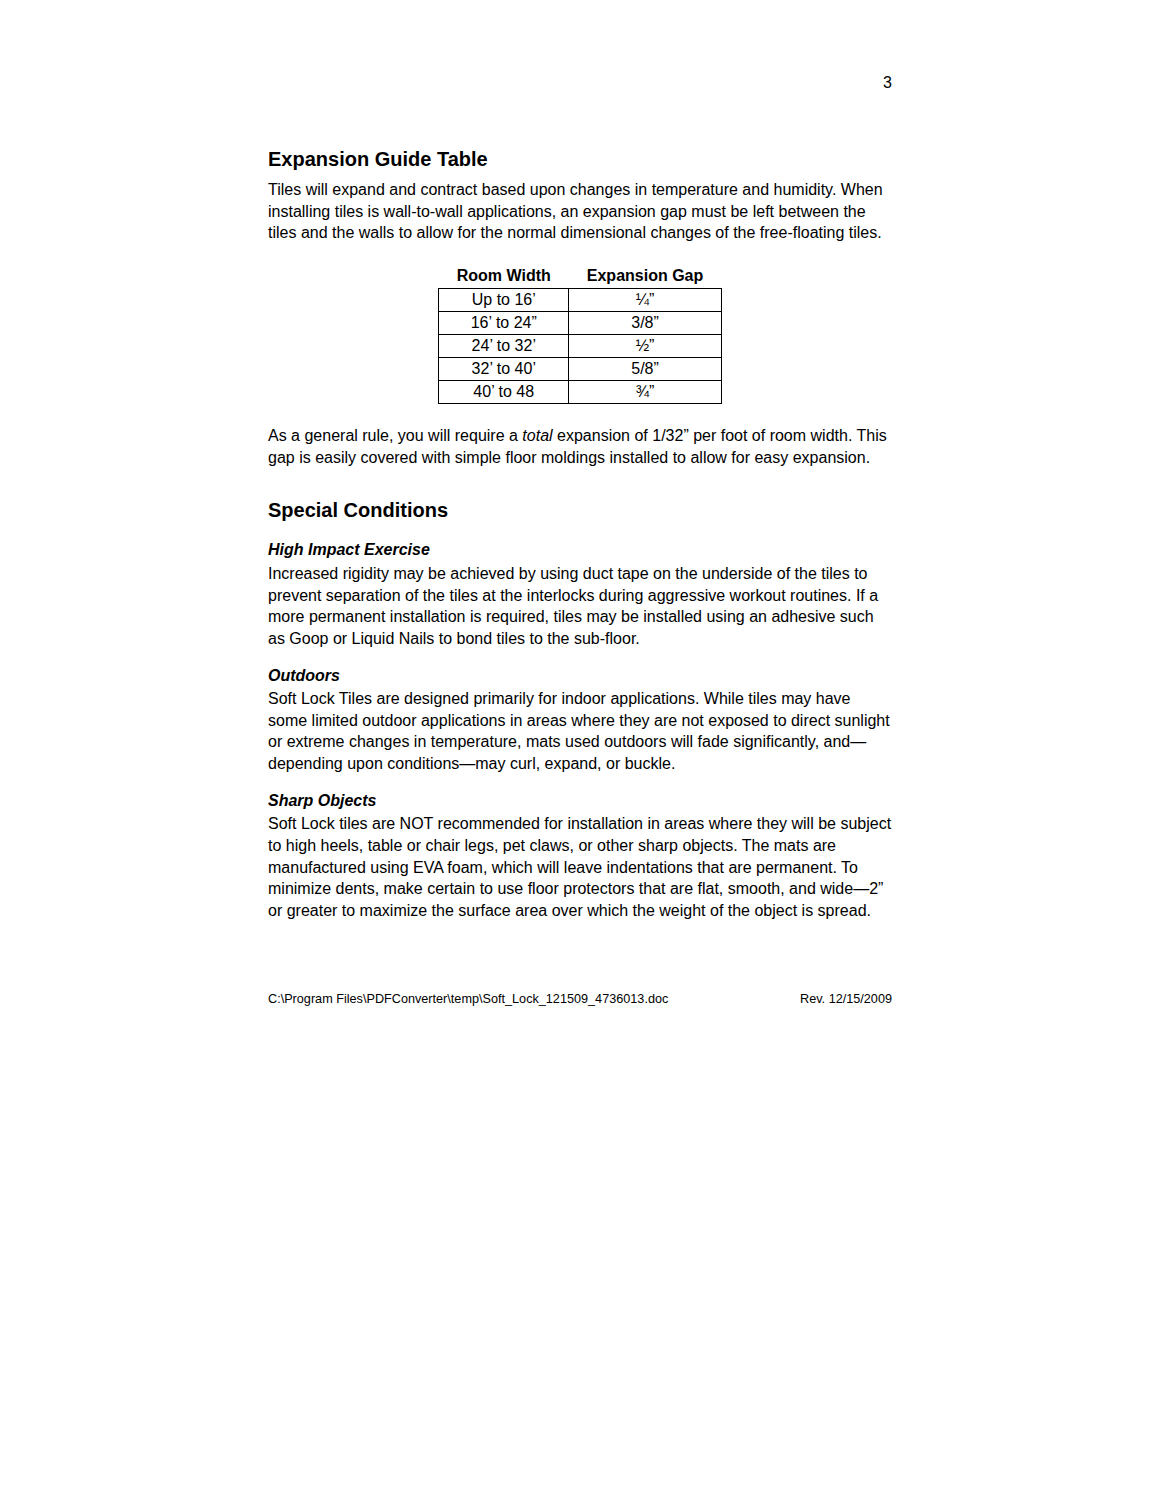3
Expansion Guide Table
Tiles will expand and contract based upon changes in temperature and humidity. When installing tiles is wall-to-wall applications, an expansion gap must be left between the tiles and the walls to allow for the normal dimensional changes of the free-floating tiles.
| Room Width | Expansion Gap |
| --- | --- |
| Up to 16’ | ¼” |
| 16’ to 24” | 3/8” |
| 24’ to 32’ | ½” |
| 32’ to 40’ | 5/8” |
| 40’ to 48 | ¾” |
As a general rule, you will require a total expansion of 1/32” per foot of room width. This gap is easily covered with simple floor moldings installed to allow for easy expansion.
Special Conditions
High Impact Exercise
Increased rigidity may be achieved by using duct tape on the underside of the tiles to prevent separation of the tiles at the interlocks during aggressive workout routines. If a more permanent installation is required, tiles may be installed using an adhesive such as Goop or Liquid Nails to bond tiles to the sub-floor.
Outdoors
Soft Lock Tiles are designed primarily for indoor applications. While tiles may have some limited outdoor applications in areas where they are not exposed to direct sunlight or extreme changes in temperature, mats used outdoors will fade significantly, and—depending upon conditions—may curl, expand, or buckle.
Sharp Objects
Soft Lock tiles are NOT recommended for installation in areas where they will be subject to high heels, table or chair legs, pet claws, or other sharp objects. The mats are manufactured using EVA foam, which will leave indentations that are permanent. To minimize dents, make certain to use floor protectors that are flat, smooth, and wide—2” or greater to maximize the surface area over which the weight of the object is spread.
C:\Program Files\PDFConverter\temp\Soft_Lock_121509_4736013.doc Rev. 12/15/2009